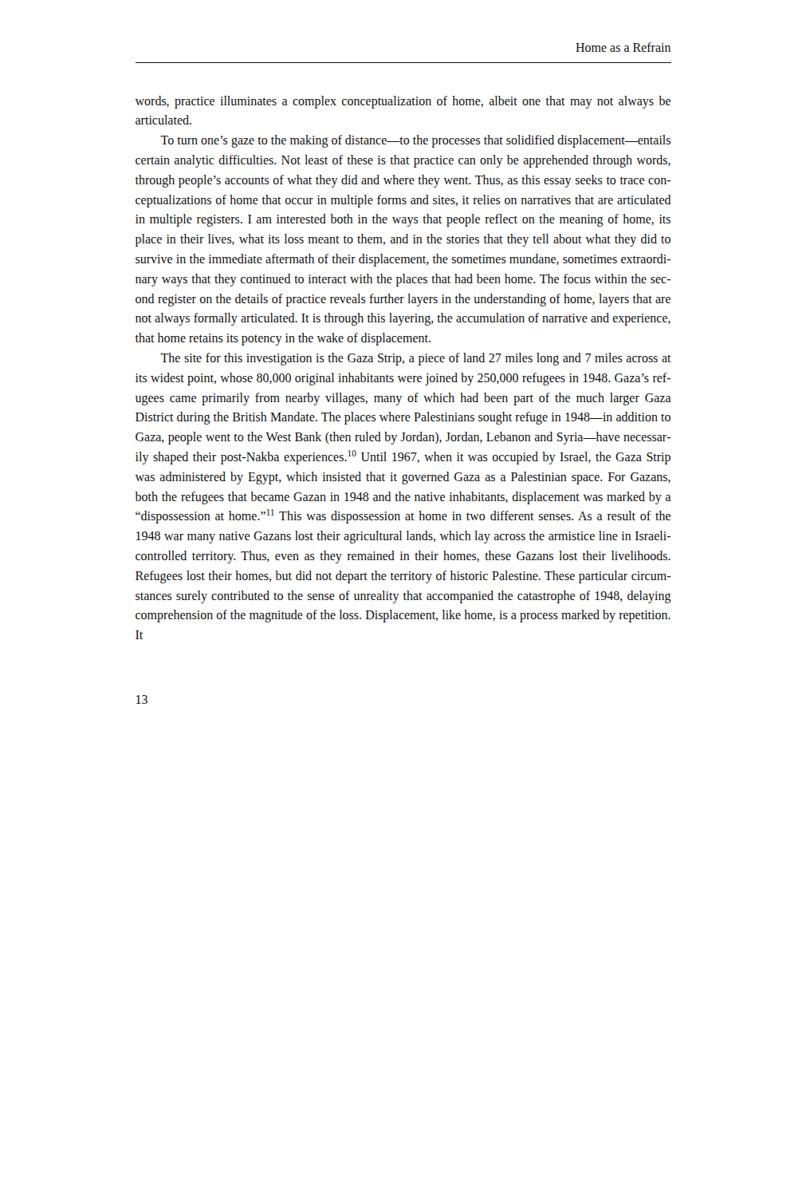Home as a Refrain
words, practice illuminates a complex conceptualization of home, albeit one that may not always be articulated.
To turn one’s gaze to the making of distance—to the processes that solidified displacement—entails certain analytic difficulties. Not least of these is that practice can only be apprehended through words, through people’s accounts of what they did and where they went. Thus, as this essay seeks to trace conceptualizations of home that occur in multiple forms and sites, it relies on narratives that are articulated in multiple registers. I am interested both in the ways that people reflect on the meaning of home, its place in their lives, what its loss meant to them, and in the stories that they tell about what they did to survive in the immediate aftermath of their displacement, the sometimes mundane, sometimes extraordinary ways that they continued to interact with the places that had been home. The focus within the second register on the details of practice reveals further layers in the understanding of home, layers that are not always formally articulated. It is through this layering, the accumulation of narrative and experience, that home retains its potency in the wake of displacement.
The site for this investigation is the Gaza Strip, a piece of land 27 miles long and 7 miles across at its widest point, whose 80,000 original inhabitants were joined by 250,000 refugees in 1948. Gaza’s refugees came primarily from nearby villages, many of which had been part of the much larger Gaza District during the British Mandate. The places where Palestinians sought refuge in 1948—in addition to Gaza, people went to the West Bank (then ruled by Jordan), Jordan, Lebanon and Syria—have necessarily shaped their post-Nakba experiences.10 Until 1967, when it was occupied by Israel, the Gaza Strip was administered by Egypt, which insisted that it governed Gaza as a Palestinian space. For Gazans, both the refugees that became Gazan in 1948 and the native inhabitants, displacement was marked by a “dispossession at home.”11 This was dispossession at home in two different senses. As a result of the 1948 war many native Gazans lost their agricultural lands, which lay across the armistice line in Israeli-controlled territory. Thus, even as they remained in their homes, these Gazans lost their livelihoods. Refugees lost their homes, but did not depart the territory of historic Palestine. These particular circumstances surely contributed to the sense of unreality that accompanied the catastrophe of 1948, delaying comprehension of the magnitude of the loss. Displacement, like home, is a process marked by repetition. It
13